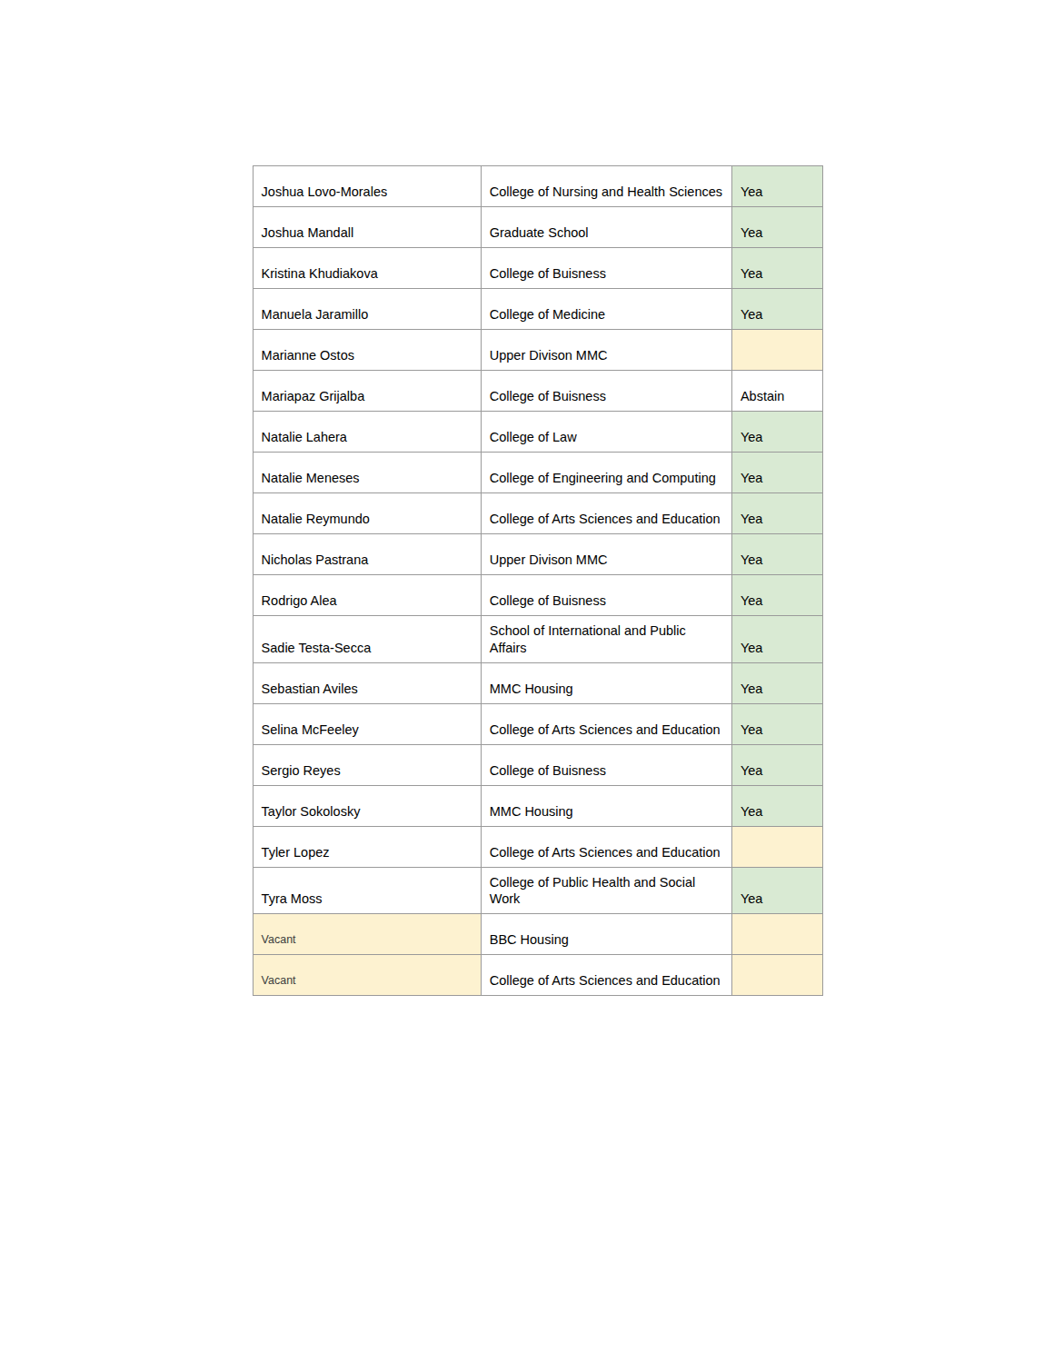| Joshua Lovo-Morales | College of Nursing and Health Sciences | Yea |
| Joshua Mandall | Graduate School | Yea |
| Kristina Khudiakova | College of Buisness | Yea |
| Manuela Jaramillo | College of Medicine | Yea |
| Marianne Ostos | Upper Divison MMC | |
| Mariapaz Grijalba | College of Buisness | Abstain |
| Natalie Lahera | College of Law | Yea |
| Natalie Meneses | College of Engineering and Computing | Yea |
| Natalie Reymundo | College of Arts Sciences and Education | Yea |
| Nicholas Pastrana | Upper Divison MMC | Yea |
| Rodrigo Alea | College of Buisness | Yea |
| Sadie Testa-Secca | School of International and Public Affairs | Yea |
| Sebastian Aviles | MMC Housing | Yea |
| Selina McFeeley | College of Arts Sciences and Education | Yea |
| Sergio Reyes | College of Buisness | Yea |
| Taylor Sokolosky | MMC Housing | Yea |
| Tyler Lopez | College of Arts Sciences and Education | |
| Tyra Moss | College of Public Health and Social Work | Yea |
| Vacant | BBC Housing | |
| Vacant | College of Arts Sciences and Education | |